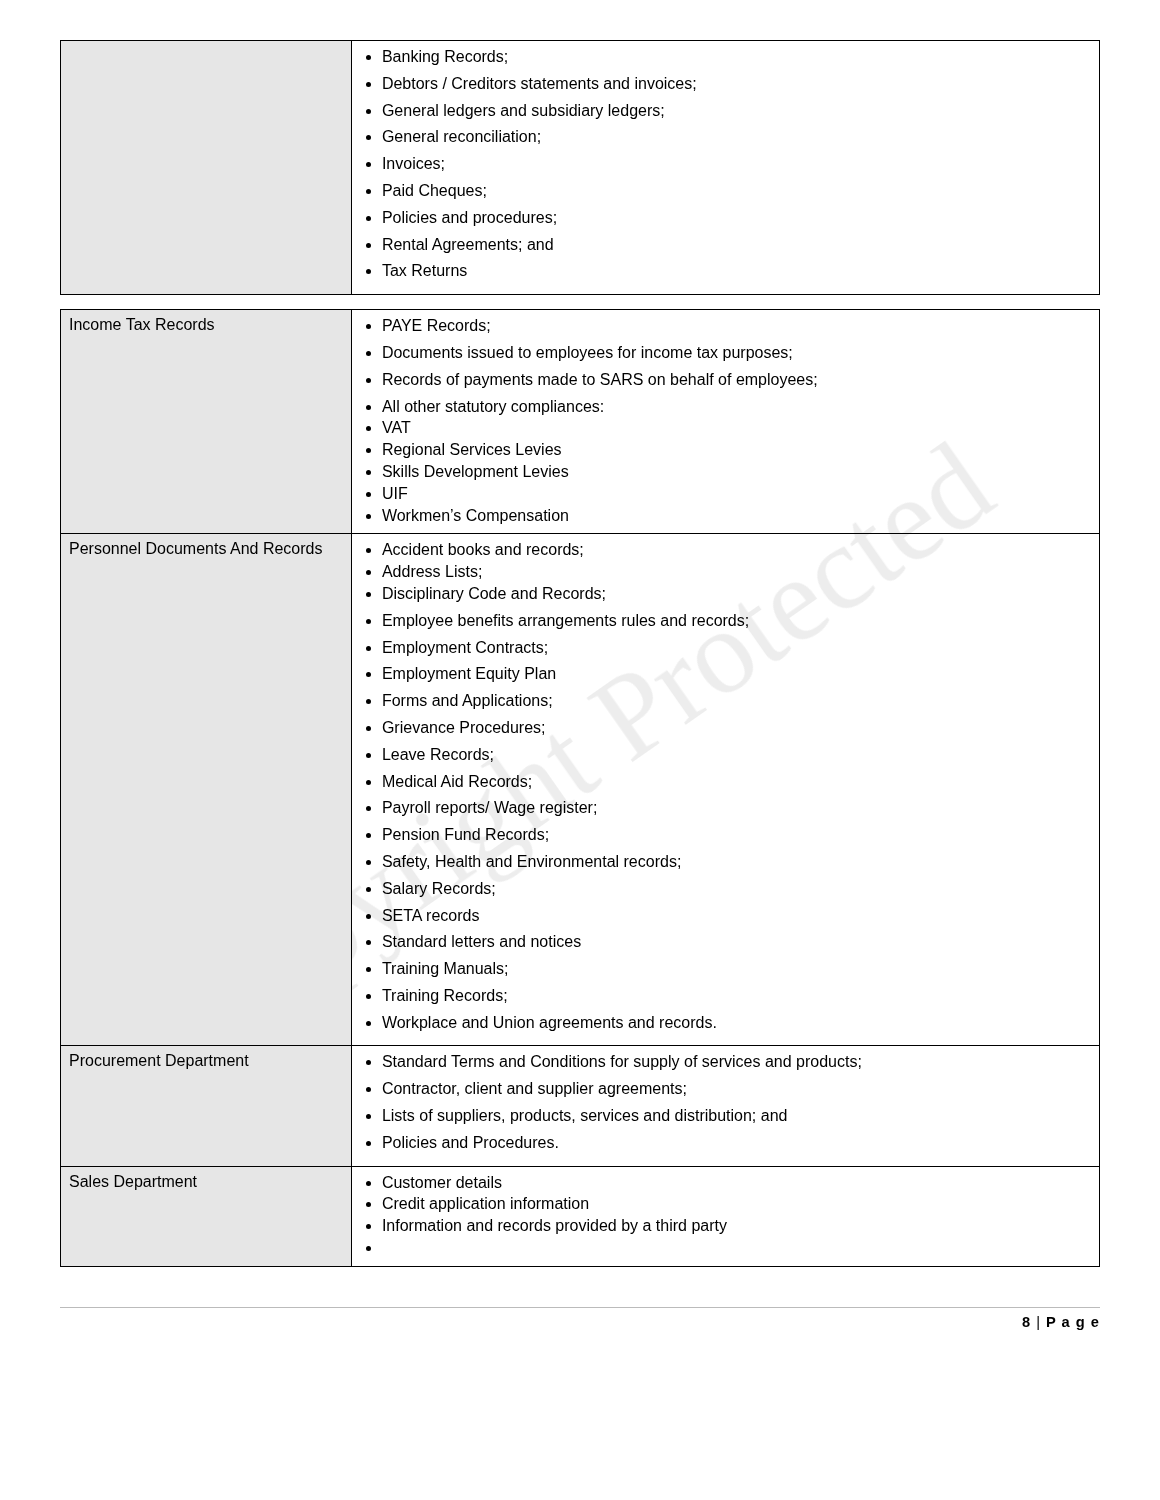Copyright Protected
| | Banking Records; Debtors / Creditors statements and invoices; General ledgers and subsidiary ledgers; General reconciliation; Invoices; Paid Cheques; Policies and procedures; Rental Agreements; and Tax Returns |
| Income Tax Records | PAYE Records; Documents issued to employees for income tax purposes; Records of payments made to SARS on behalf of employees; All other statutory compliances: VAT Regional Services Levies Skills Development Levies UIF Workmen’s Compensation |
| Personnel Documents And Records | Accident books and records; Address Lists; Disciplinary Code and Records; Employee benefits arrangements rules and records; Employment Contracts; Employment Equity Plan Forms and Applications; Grievance Procedures; Leave Records; Medical Aid Records; Payroll reports/ Wage register; Pension Fund Records; Safety, Health and Environmental records; Salary Records; SETA records Standard letters and notices Training Manuals; Training Records; Workplace and Union agreements and records. |
| Procurement Department | Standard Terms and Conditions for supply of services and products; Contractor, client and supplier agreements; Lists of suppliers, products, services and distribution; and Policies and Procedures. |
| Sales Department | Customer details Credit application information Information and records provided by a third party |
8 | P a g e